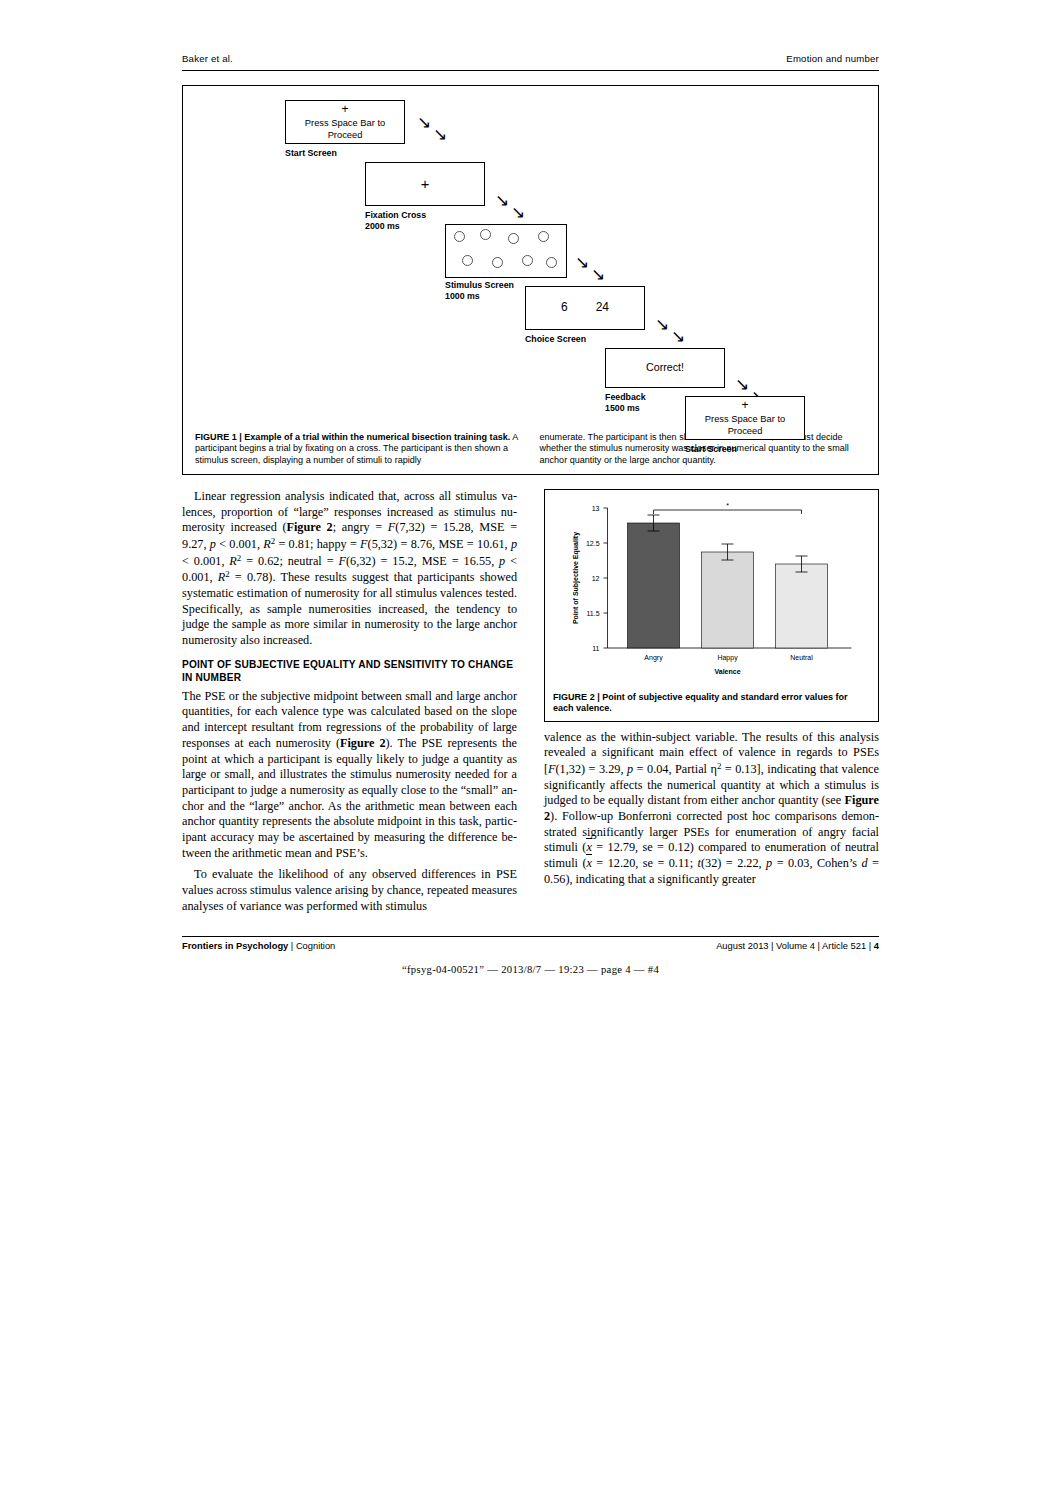Baker et al.
Emotion and number
+
Press Space Bar to
Proceed
Start Screen
+
Fixation Cross
2000 ms
Stimulus Screen
1000 ms
624
Choice Screen
Correct!
Feedback
1500 ms
+
Press Space Bar to
Proceed
Start Screen
FIGURE 1 | Example of a trial within the numerical bisection training task. A participant begins a trial by fixating on a cross. The participant is then shown a stimulus screen, displaying a number of stimuli to rapidly
enumerate. The participant is then shown a choice screen, and must decide whether the stimulus numerosity was closer in numerical quantity to the small anchor quantity or the large anchor quantity.
Linear regression analysis indicated that, across all stimulus valences, proportion of “large” responses increased as stimulus numerosity increased (Figure 2; angry = F(7,32) = 15.28, MSE = 9.27, p < 0.001, R 2 = 0.81; happy = F(5,32) = 8.76, MSE = 10.61, p < 0.001, R 2 = 0.62; neutral = F(6,32) = 15.2, MSE = 16.55, p < 0.001, R 2 = 0.78). These results suggest that participants showed systematic estimation of numerosity for all stimulus valences tested. Specifically, as sample numerosities increased, the tendency to judge the sample as more similar in numerosity to the large anchor numerosity also increased.
Point of subjective equality and sensitivity to change in number
The PSE or the subjective midpoint between small and large anchor quantities, for each valence type was calculated based on the slope and intercept resultant from regressions of the probability of large responses at each numerosity (Figure 2). The PSE represents the point at which a participant is equally likely to judge a quantity as large or small, and illustrates the stimulus numerosity needed for a participant to judge a numerosity as equally close to the “small” anchor and the “large” anchor. As the arithmetic mean between each anchor quantity represents the absolute midpoint in this task, participant accuracy may be ascertained by measuring the difference between the arithmetic mean and PSE’s.
To evaluate the likelihood of any observed differences in PSE values across stimulus valence arising by chance, repeated measures analyses of variance was performed with stimulus
11 11.5 12 12.5 13 Point of Subjective Equality * Angry Happy Neutral Valence
FIGURE 2 | Point of subjective equality and standard error values for each valence.
valence as the within-subject variable. The results of this analysis revealed a significant main effect of valence in regards to PSEs [F(1,32) = 3.29, p = 0.04, Partial η2 = 0.13], indicating that valence significantly affects the numerical quantity at which a stimulus is judged to be equally distant from either anchor quantity (see Figure 2). Follow-up Bonferroni corrected post hoc comparisons demonstrated significantly larger PSEs for enumeration of angry facial stimuli (x = 12.79, se = 0.12) compared to enumeration of neutral stimuli (x = 12.20, se = 0.11; t(32) = 2.22, p = 0.03, Cohen’s d = 0.56), indicating that a significantly greater
Frontiers in Psychology | Cognition
August 2013 | Volume 4 | Article 521 | 4
“fpsyg-04-00521” — 2013/8/7 — 19:23 — page 4 — #4